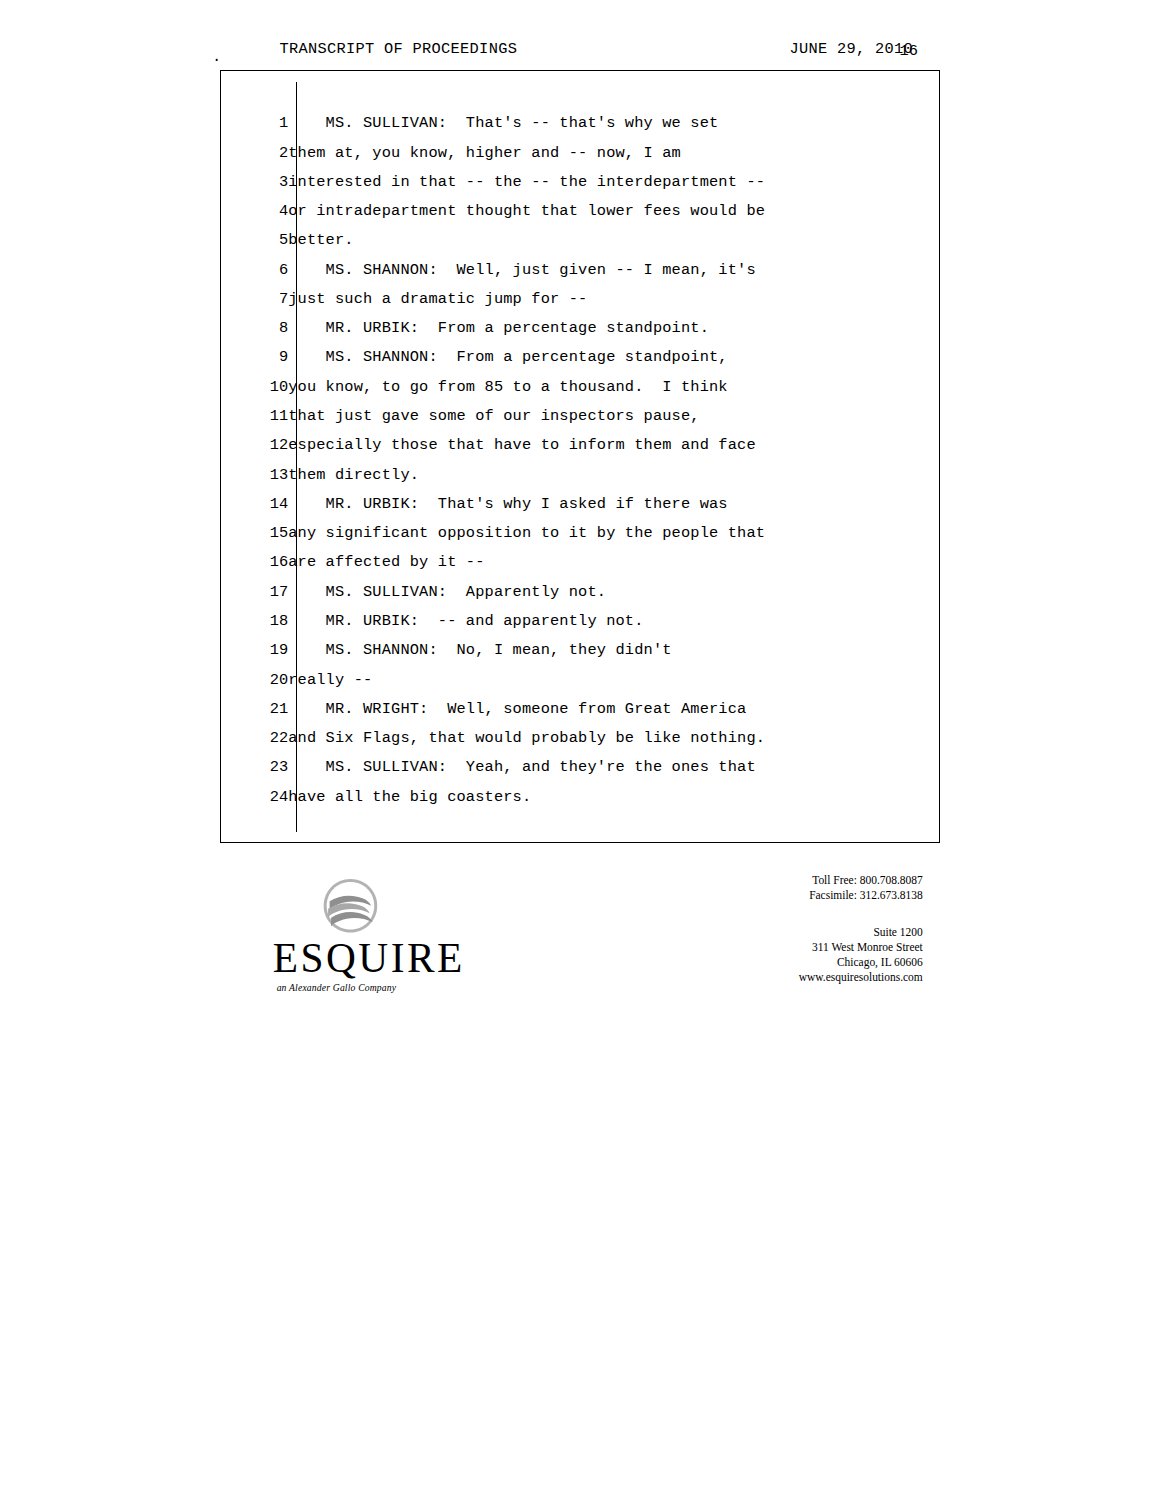.
TRANSCRIPT OF PROCEEDINGS
JUNE 29, 2010
16
| 1 | MS. SULLIVAN: That's -- that's why we set |
| 2 | them at, you know, higher and -- now, I am |
| 3 | interested in that -- the -- the interdepartment -- |
| 4 | or intradepartment thought that lower fees would be |
| 5 | better. |
| 6 | MS. SHANNON: Well, just given -- I mean, it's |
| 7 | just such a dramatic jump for -- |
| 8 | MR. URBIK: From a percentage standpoint. |
| 9 | MS. SHANNON: From a percentage standpoint, |
| 10 | you know, to go from 85 to a thousand. I think |
| 11 | that just gave some of our inspectors pause, |
| 12 | especially those that have to inform them and face |
| 13 | them directly. |
| 14 | MR. URBIK: That's why I asked if there was |
| 15 | any significant opposition to it by the people that |
| 16 | are affected by it -- |
| 17 | MS. SULLIVAN: Apparently not. |
| 18 | MR. URBIK: -- and apparently not. |
| 19 | MS. SHANNON: No, I mean, they didn't |
| 20 | really -- |
| 21 | MR. WRIGHT: Well, someone from Great America |
| 22 | and Six Flags, that would probably be like nothing. |
| 23 | MS. SULLIVAN: Yeah, and they're the ones that |
| 24 | have all the big coasters. |
ESQUIRE
an Alexander Gallo Company
Toll Free: 800.708.8087
Facsimile: 312.673.8138
Suite 1200
311 West Monroe Street
Chicago, IL 60606
www.esquiresolutions.com